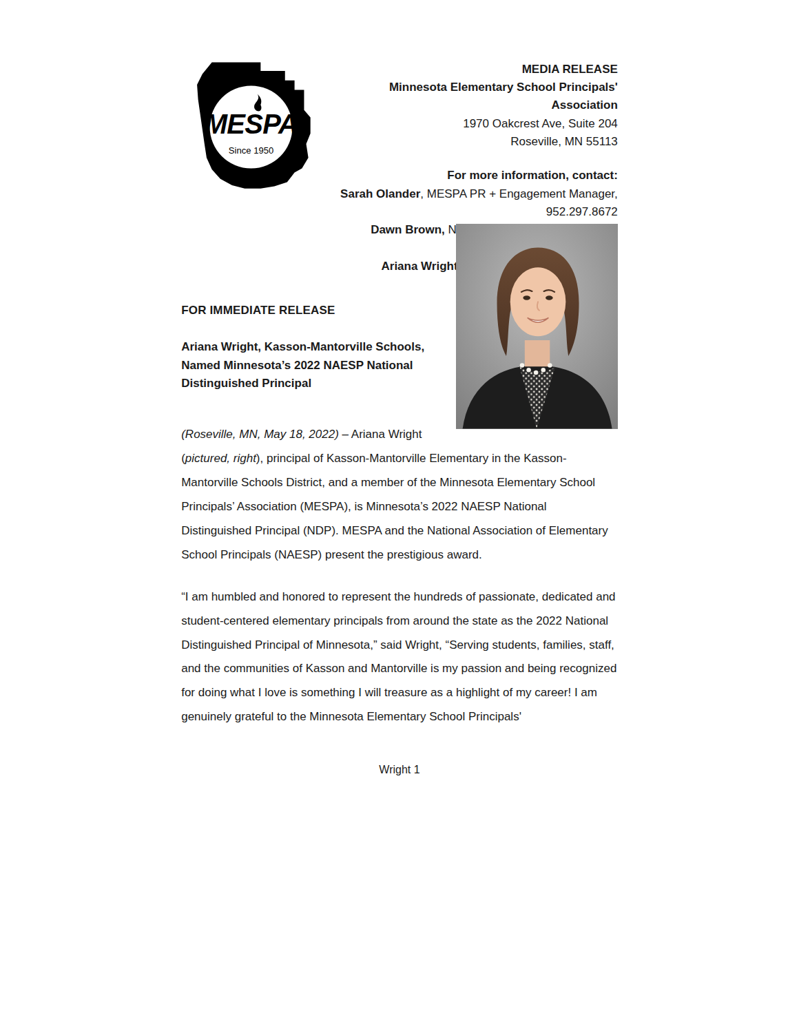MESPA logo MESPA Since 1950
MEDIA RELEASE
Minnesota Elementary School Principals' Association
1970 Oakcrest Ave, Suite 204
Roseville, MN 55113
For more information, contact:
Sarah Olander, MESPA PR + Engagement Manager,
952.297.8672
Dawn Brown, NDP Selection Committee Chair, 507.233.8302
Ariana Wright, 2022 MN NDP, 507-634-1234
FOR IMMEDIATE RELEASE
Ariana Wright, Kasson-Mantorville Schools, Named Minnesota’s 2022 NAESP National Distinguished Principal
(Roseville, MN, May 18, 2022) – Ariana Wright (pictured, right), principal of Kasson-Mantorville Elementary in the Kasson-Mantorville Schools District, and a member of the Minnesota Elementary School Principals’ Association (MESPA), is Minnesota’s 2022 NAESP National Distinguished Principal (NDP). MESPA and the National Association of Elementary School Principals (NAESP) present the prestigious award.
“I am humbled and honored to represent the hundreds of passionate, dedicated and student-centered elementary principals from around the state as the 2022 National Distinguished Principal of Minnesota,” said Wright, “Serving students, families, staff, and the communities of Kasson and Mantorville is my passion and being recognized for doing what I love is something I will treasure as a highlight of my career! I am genuinely grateful to the Minnesota Elementary School Principals'
Wright 1